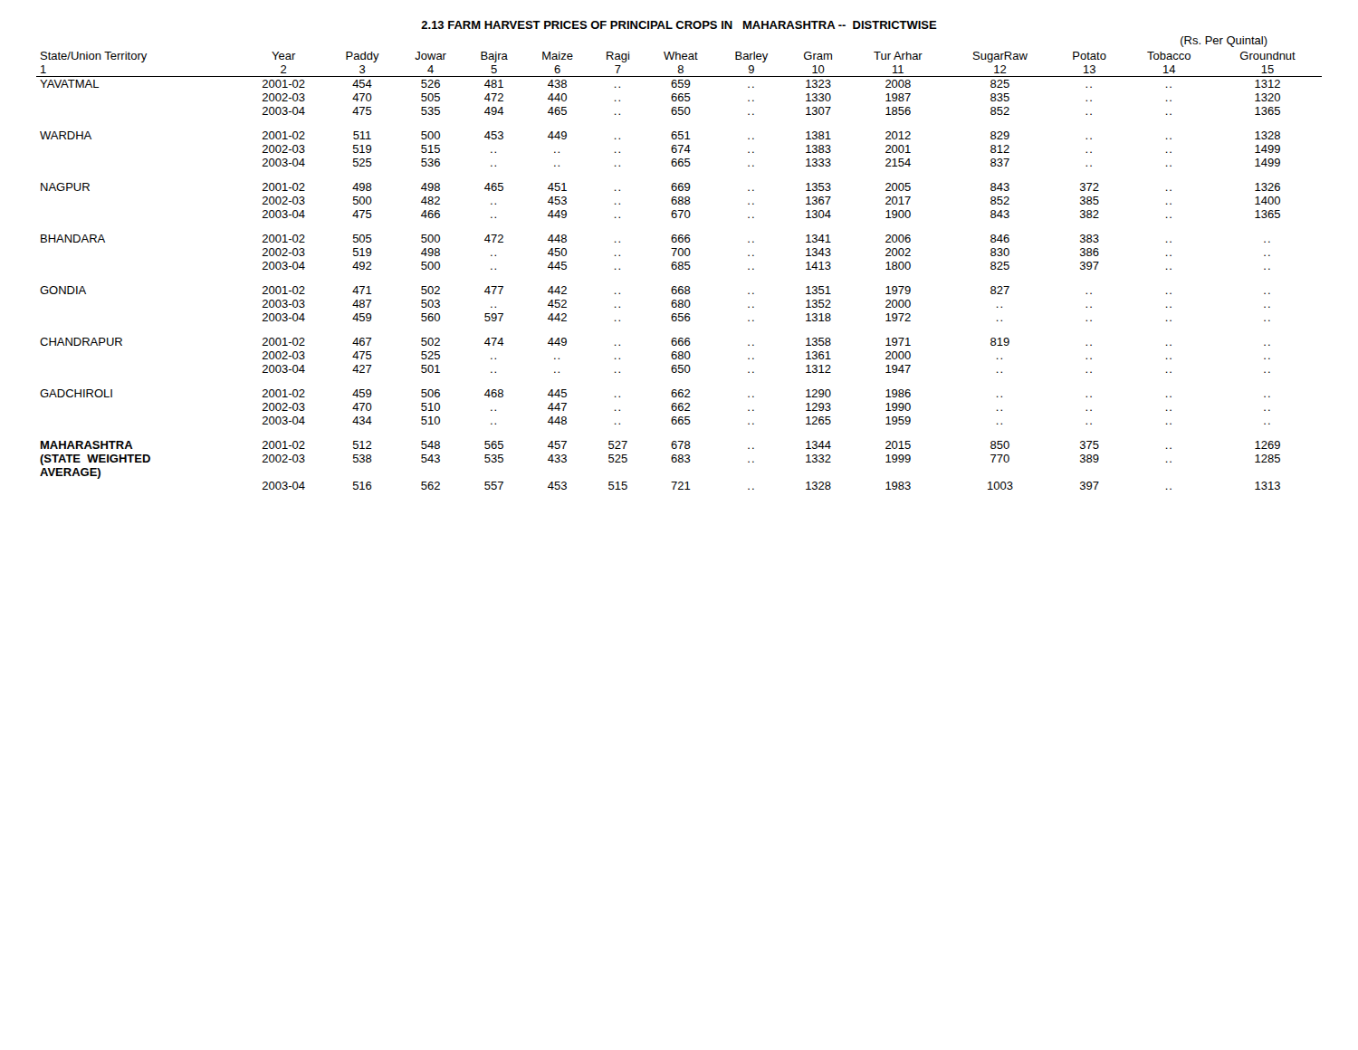2.13 FARM HARVEST PRICES OF PRINCIPAL CROPS IN MAHARASHTRA -- DISTRICTWISE
(Rs. Per Quintal)
| State/Union Territory | Year | Paddy | Jowar | Bajra | Maize | Ragi | Wheat | Barley | Gram | Tur Arhar | SugarRaw | Potato | Tobacco | Groundnut |
| --- | --- | --- | --- | --- | --- | --- | --- | --- | --- | --- | --- | --- | --- | --- |
| 1 | 2 | 3 | 4 | 5 | 6 | 7 | 8 | 9 | 10 | 11 | 12 | 13 | 14 | 15 |
| YAVATMAL | 2001-02 | 454 | 526 | 481 | 438 | .. | 659 | .. | 1323 | 2008 | 825 | .. | .. | 1312 |
| | 2002-03 | 470 | 505 | 472 | 440 | .. | 665 | .. | 1330 | 1987 | 835 | .. | .. | 1320 |
| | 2003-04 | 475 | 535 | 494 | 465 | .. | 650 | .. | 1307 | 1856 | 852 | .. | .. | 1365 |
| WARDHA | 2001-02 | 511 | 500 | 453 | 449 | .. | 651 | .. | 1381 | 2012 | 829 | .. | .. | 1328 |
| | 2002-03 | 519 | 515 | .. | .. | .. | 674 | .. | 1383 | 2001 | 812 | .. | .. | 1499 |
| | 2003-04 | 525 | 536 | .. | .. | .. | 665 | .. | 1333 | 2154 | 837 | .. | .. | 1499 |
| NAGPUR | 2001-02 | 498 | 498 | 465 | 451 | .. | 669 | .. | 1353 | 2005 | 843 | 372 | .. | 1326 |
| | 2002-03 | 500 | 482 | .. | 453 | .. | 688 | .. | 1367 | 2017 | 852 | 385 | .. | 1400 |
| | 2003-04 | 475 | 466 | .. | 449 | .. | 670 | .. | 1304 | 1900 | 843 | 382 | .. | 1365 |
| BHANDARA | 2001-02 | 505 | 500 | 472 | 448 | .. | 666 | .. | 1341 | 2006 | 846 | 383 | .. | .. |
| | 2002-03 | 519 | 498 | .. | 450 | .. | 700 | .. | 1343 | 2002 | 830 | 386 | .. | .. |
| | 2003-04 | 492 | 500 | .. | 445 | .. | 685 | .. | 1413 | 1800 | 825 | 397 | .. | .. |
| GONDIA | 2001-02 | 471 | 502 | 477 | 442 | .. | 668 | .. | 1351 | 1979 | 827 | .. | .. | .. |
| | 2003-03 | 487 | 503 | .. | 452 | .. | 680 | .. | 1352 | 2000 | .. | .. | .. | .. |
| | 2003-04 | 459 | 560 | 597 | 442 | .. | 656 | .. | 1318 | 1972 | .. | .. | .. | .. |
| CHANDRAPUR | 2001-02 | 467 | 502 | 474 | 449 | .. | 666 | .. | 1358 | 1971 | 819 | .. | .. | .. |
| | 2002-03 | 475 | 525 | .. | .. | .. | 680 | .. | 1361 | 2000 | .. | .. | .. | .. |
| | 2003-04 | 427 | 501 | .. | .. | .. | 650 | .. | 1312 | 1947 | .. | .. | .. | .. |
| GADCHIROLI | 2001-02 | 459 | 506 | 468 | 445 | .. | 662 | .. | 1290 | 1986 | .. | .. | .. | .. |
| | 2002-03 | 470 | 510 | .. | 447 | .. | 662 | .. | 1293 | 1990 | .. | .. | .. | .. |
| | 2003-04 | 434 | 510 | .. | 448 | .. | 665 | .. | 1265 | 1959 | .. | .. | .. | .. |
| MAHARASHTRA | 2001-02 | 512 | 548 | 565 | 457 | 527 | 678 | .. | 1344 | 2015 | 850 | 375 | .. | 1269 |
| (STATE WEIGHTED | 2002-03 | 538 | 543 | 535 | 433 | 525 | 683 | .. | 1332 | 1999 | 770 | 389 | .. | 1285 |
| AVERAGE) | | | | | | | | | | | | | | |
| | 2003-04 | 516 | 562 | 557 | 453 | 515 | 721 | .. | 1328 | 1983 | 1003 | 397 | .. | 1313 |